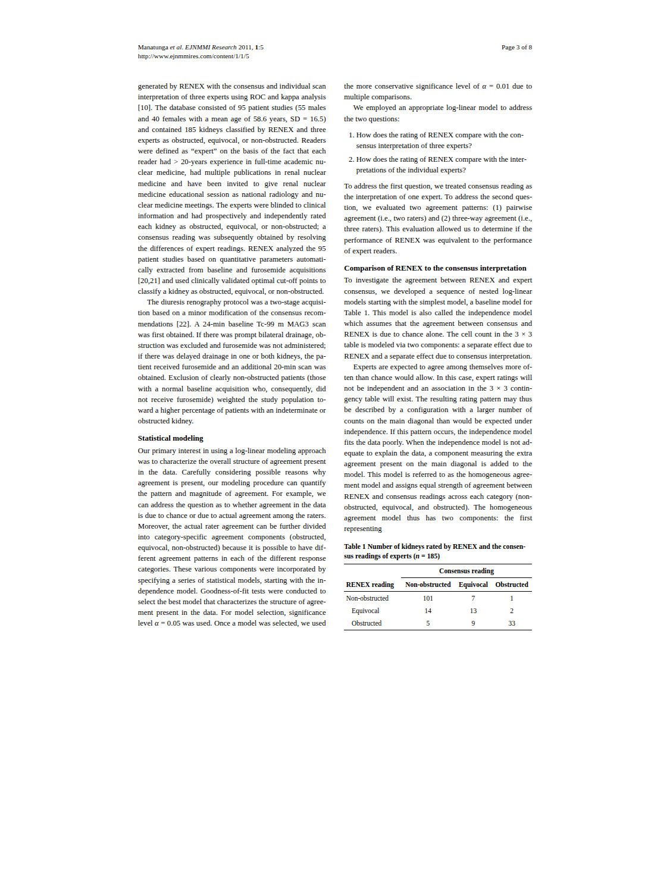Manatunga et al. EJNMMI Research 2011, 1:5
http://www.ejnmmires.com/content/1/1/5
Page 3 of 8
generated by RENEX with the consensus and individual scan interpretation of three experts using ROC and kappa analysis [10]. The database consisted of 95 patient studies (55 males and 40 females with a mean age of 58.6 years, SD = 16.5) and contained 185 kidneys classified by RENEX and three experts as obstructed, equivocal, or non-obstructed. Readers were defined as “expert” on the basis of the fact that each reader had > 20-years experience in full-time academic nuclear medicine, had multiple publications in renal nuclear medicine and have been invited to give renal nuclear medicine educational session as national radiology and nuclear medicine meetings. The experts were blinded to clinical information and had prospectively and independently rated each kidney as obstructed, equivocal, or non-obstructed; a consensus reading was subsequently obtained by resolving the differences of expert readings. RENEX analyzed the 95 patient studies based on quantitative parameters automatically extracted from baseline and furosemide acquisitions [20,21] and used clinically validated optimal cut-off points to classify a kidney as obstructed, equivocal, or non-obstructed.
The diuresis renography protocol was a two-stage acquisition based on a minor modification of the consensus recommendations [22]. A 24-min baseline Tc-99 m MAG3 scan was first obtained. If there was prompt bilateral drainage, obstruction was excluded and furosemide was not administered; if there was delayed drainage in one or both kidneys, the patient received furosemide and an additional 20-min scan was obtained. Exclusion of clearly non-obstructed patients (those with a normal baseline acquisition who, consequently, did not receive furosemide) weighted the study population toward a higher percentage of patients with an indeterminate or obstructed kidney.
Statistical modeling
Our primary interest in using a log-linear modeling approach was to characterize the overall structure of agreement present in the data. Carefully considering possible reasons why agreement is present, our modeling procedure can quantify the pattern and magnitude of agreement. For example, we can address the question as to whether agreement in the data is due to chance or due to actual agreement among the raters. Moreover, the actual rater agreement can be further divided into category-specific agreement components (obstructed, equivocal, non-obstructed) because it is possible to have different agreement patterns in each of the different response categories. These various components were incorporated by specifying a series of statistical models, starting with the independence model. Goodness-of-fit tests were conducted to select the best model that characterizes the structure of agreement present in the data. For model selection, significance level α = 0.05 was used. Once a model was selected, we used the more conservative significance level of α = 0.01 due to multiple comparisons.
We employed an appropriate log-linear model to address the two questions:
How does the rating of RENEX compare with the consensus interpretation of three experts?
How does the rating of RENEX compare with the interpretations of the individual experts?
To address the first question, we treated consensus reading as the interpretation of one expert. To address the second question, we evaluated two agreement patterns: (1) pairwise agreement (i.e., two raters) and (2) three-way agreement (i.e., three raters). This evaluation allowed us to determine if the performance of RENEX was equivalent to the performance of expert readers.
Comparison of RENEX to the consensus interpretation
To investigate the agreement between RENEX and expert consensus, we developed a sequence of nested log-linear models starting with the simplest model, a baseline model for Table 1. This model is also called the independence model which assumes that the agreement between consensus and RENEX is due to chance alone. The cell count in the 3 × 3 table is modeled via two components: a separate effect due to RENEX and a separate effect due to consensus interpretation.
Experts are expected to agree among themselves more often than chance would allow. In this case, expert ratings will not be independent and an association in the 3 × 3 contingency table will exist. The resulting rating pattern may thus be described by a configuration with a larger number of counts on the main diagonal than would be expected under independence. If this pattern occurs, the independence model fits the data poorly. When the independence model is not adequate to explain the data, a component measuring the extra agreement present on the main diagonal is added to the model. This model is referred to as the homogeneous agreement model and assigns equal strength of agreement between RENEX and consensus readings across each category (non-obstructed, equivocal, and obstructed). The homogeneous agreement model thus has two components: the first representing
Table 1 Number of kidneys rated by RENEX and the consensus readings of experts ( n = 185)
| | Consensus reading |
| --- | --- |
| RENEX reading | Non-obstructed | Equivocal | Obstructed |
| Non-obstructed | 101 | 7 | 1 |
| Equivocal | 14 | 13 | 2 |
| Obstructed | 5 | 9 | 33 |